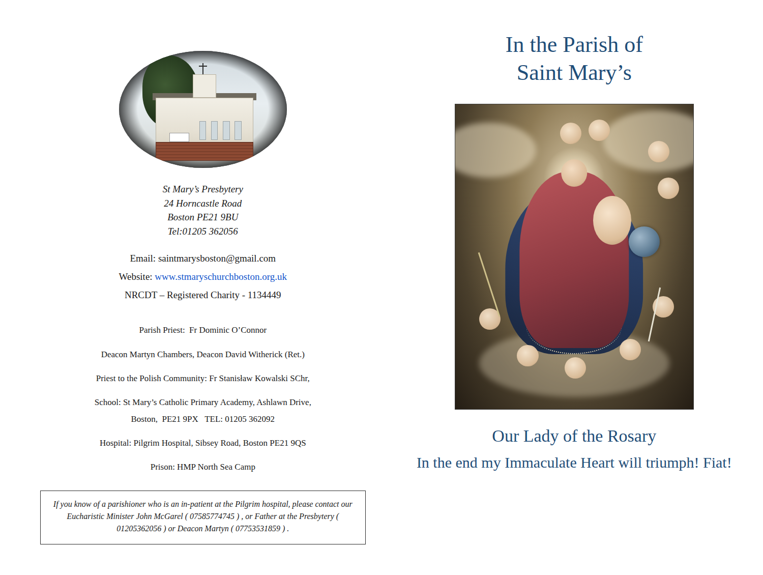St Mary’s Presbytery
24 Horncastle Road
Boston PE21 9BU
Tel:01205 362056
Email: saintmarysboston@gmail.com
Website: www.stmaryschurchboston.org.uk
NRCDT – Registered Charity - 1134449
Parish Priest: Fr Dominic O’Connor
Deacon Martyn Chambers, Deacon David Witherick (Ret.)
Priest to the Polish Community: Fr Stanisław Kowalski SChr,
School: St Mary’s Catholic Primary Academy, Ashlawn Drive,
Boston, PE21 9PX TEL: 01205 362092
Hospital: Pilgrim Hospital, Sibsey Road, Boston PE21 9QS
Prison: HMP North Sea Camp
If you know of a parishioner who is an in-patient at the Pilgrim hospital, please contact our Eucharistic Minister John McGarel ( 07585774745 ) , or Father at the Presbytery ( 01205362056 ) or Deacon Martyn ( 07753531859 ) .
In the Parish of Saint Mary’s
Our Lady of the Rosary
In the end my Immaculate Heart will triumph! Fiat!